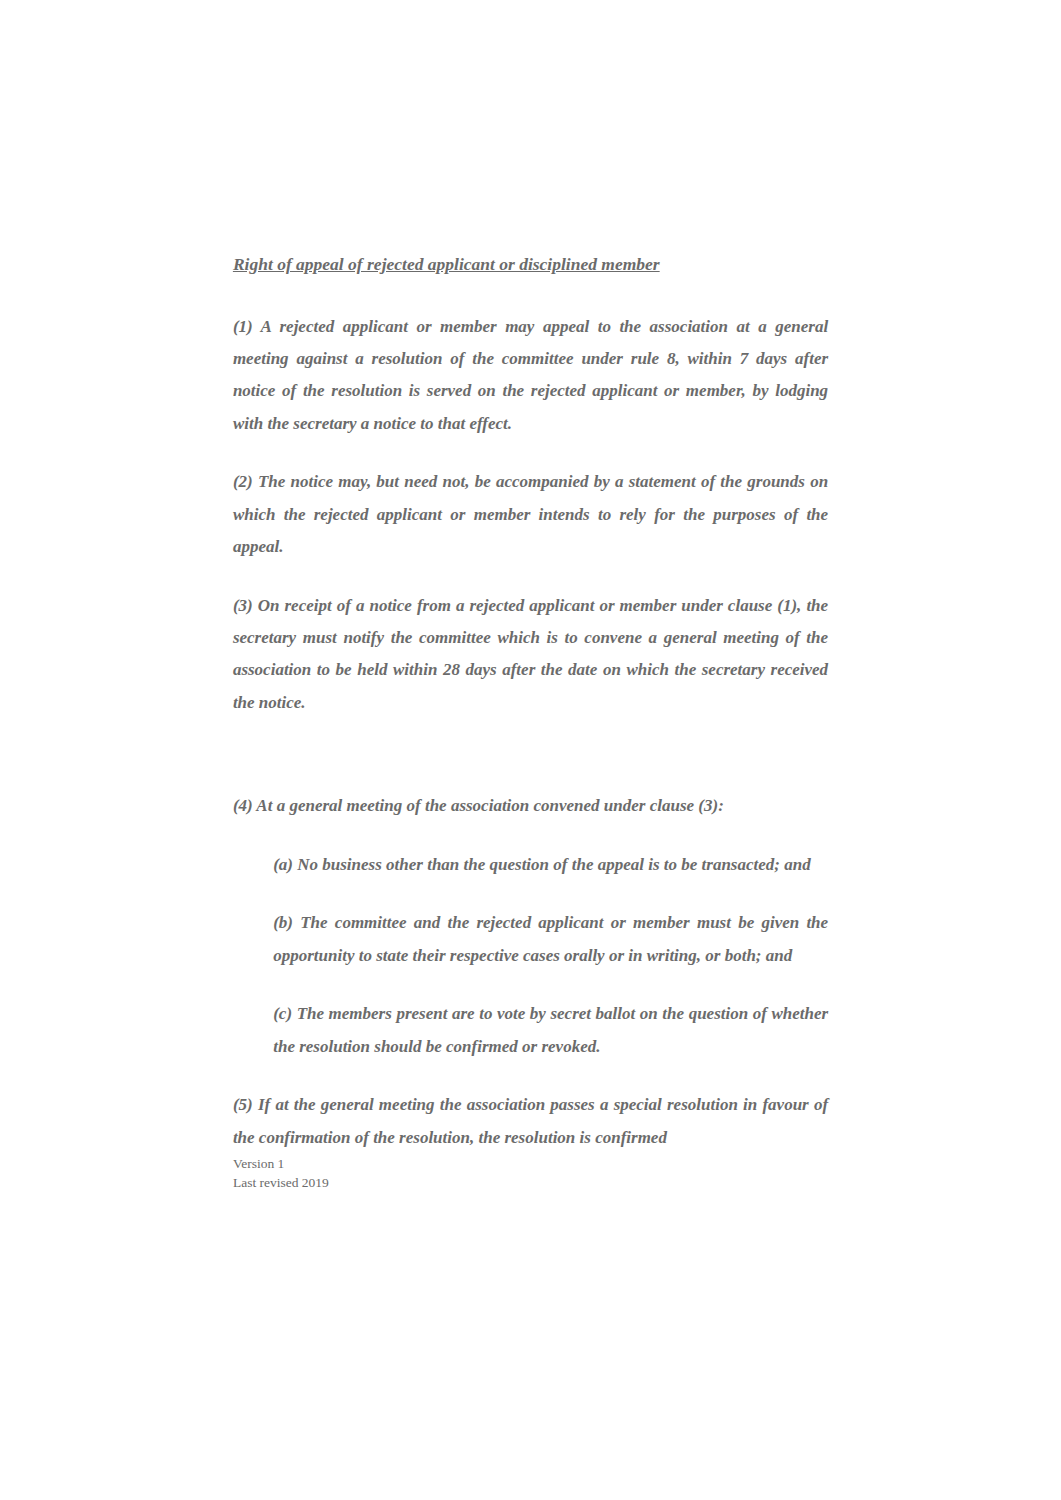Right of appeal of rejected applicant or disciplined member
(1) A rejected applicant or member may appeal to the association at a general meeting against a resolution of the committee under rule 8, within 7 days after notice of the resolution is served on the rejected applicant or member, by lodging with the secretary a notice to that effect.
(2) The notice may, but need not, be accompanied by a statement of the grounds on which the rejected applicant or member intends to rely for the purposes of the appeal.
(3) On receipt of a notice from a rejected applicant or member under clause (1), the secretary must notify the committee which is to convene a general meeting of the association to be held within 28 days after the date on which the secretary received the notice.
(4) At a general meeting of the association convened under clause (3):
(a) No business other than the question of the appeal is to be transacted; and
(b) The committee and the rejected applicant or member must be given the opportunity to state their respective cases orally or in writing, or both; and
(c) The members present are to vote by secret ballot on the question of whether the resolution should be confirmed or revoked.
(5) If at the general meeting the association passes a special resolution in favour of the confirmation of the resolution, the resolution is confirmed
Version 1
Last revised 2019